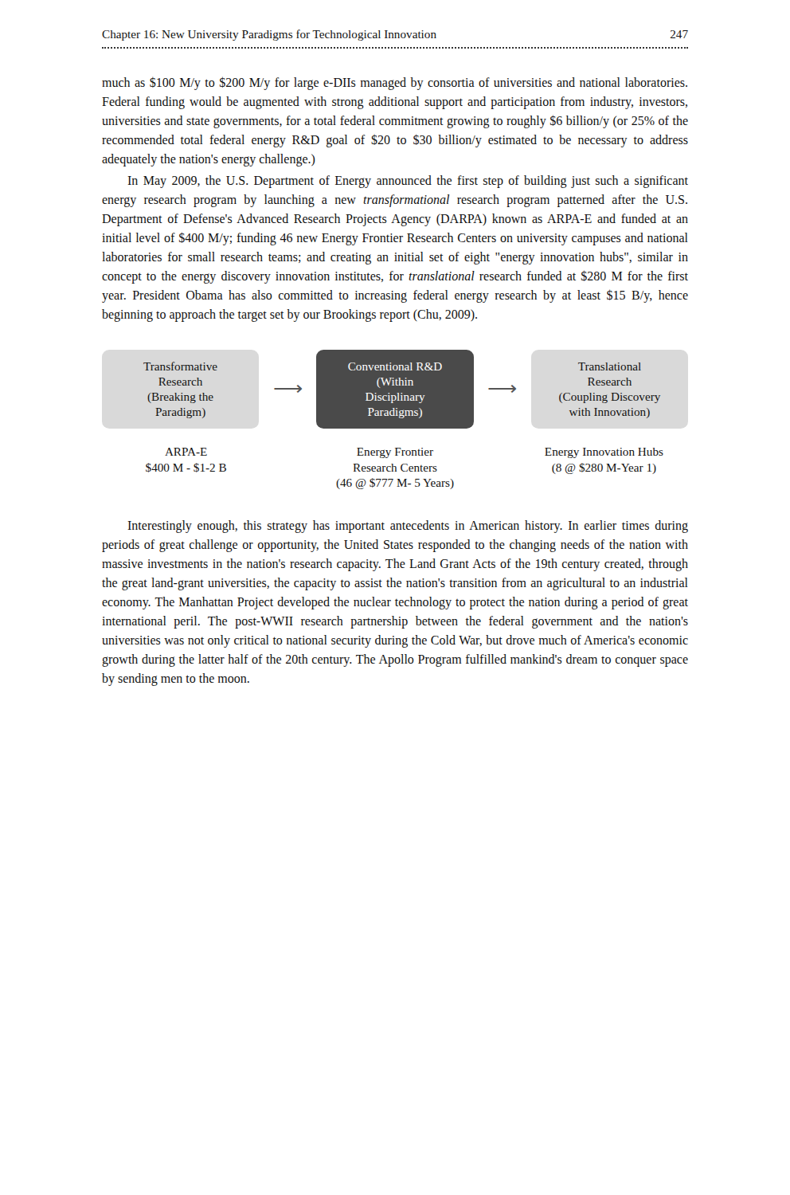Chapter 16: New University Paradigms for Technological Innovation 247
much as $100 M/y to $200 M/y for large e-DIIs managed by consortia of universities and national laboratories. Federal funding would be augmented with strong additional support and participation from industry, investors, universities and state governments, for a total federal commitment growing to roughly $6 billion/y (or 25% of the recommended total federal energy R&D goal of $20 to $30 billion/y estimated to be necessary to address adequately the nation's energy challenge.)
In May 2009, the U.S. Department of Energy announced the first step of building just such a significant energy research program by launching a new transformational research program patterned after the U.S. Department of Defense's Advanced Research Projects Agency (DARPA) known as ARPA-E and funded at an initial level of $400 M/y; funding 46 new Energy Frontier Research Centers on university campuses and national laboratories for small research teams; and creating an initial set of eight "energy innovation hubs", similar in concept to the energy discovery innovation institutes, for translational research funded at $280 M for the first year. President Obama has also committed to increasing federal energy research by at least $15 B/y, hence beginning to approach the target set by our Brookings report (Chu, 2009).
Transformative
Research
(Breaking the
Paradigm)
⟶
Conventional R&D
(Within
Disciplinary
Paradigms)
⟶
Translational
Research
(Coupling Discovery
with Innovation)
ARPA-E
$400 M - $1-2 B
Energy Frontier
Research Centers
(46 @ $777 M- 5 Years)
Energy Innovation Hubs
(8 @ $280 M-Year 1)
Interestingly enough, this strategy has important antecedents in American history. In earlier times during periods of great challenge or opportunity, the United States responded to the changing needs of the nation with massive investments in the nation's research capacity. The Land Grant Acts of the 19th century created, through the great land-grant universities, the capacity to assist the nation's transition from an agricultural to an industrial economy. The Manhattan Project developed the nuclear technology to protect the nation during a period of great international peril. The post-WWII research partnership between the federal government and the nation's universities was not only critical to national security during the Cold War, but drove much of America's economic growth during the latter half of the 20th century. The Apollo Program fulfilled mankind's dream to conquer space by sending men to the moon.